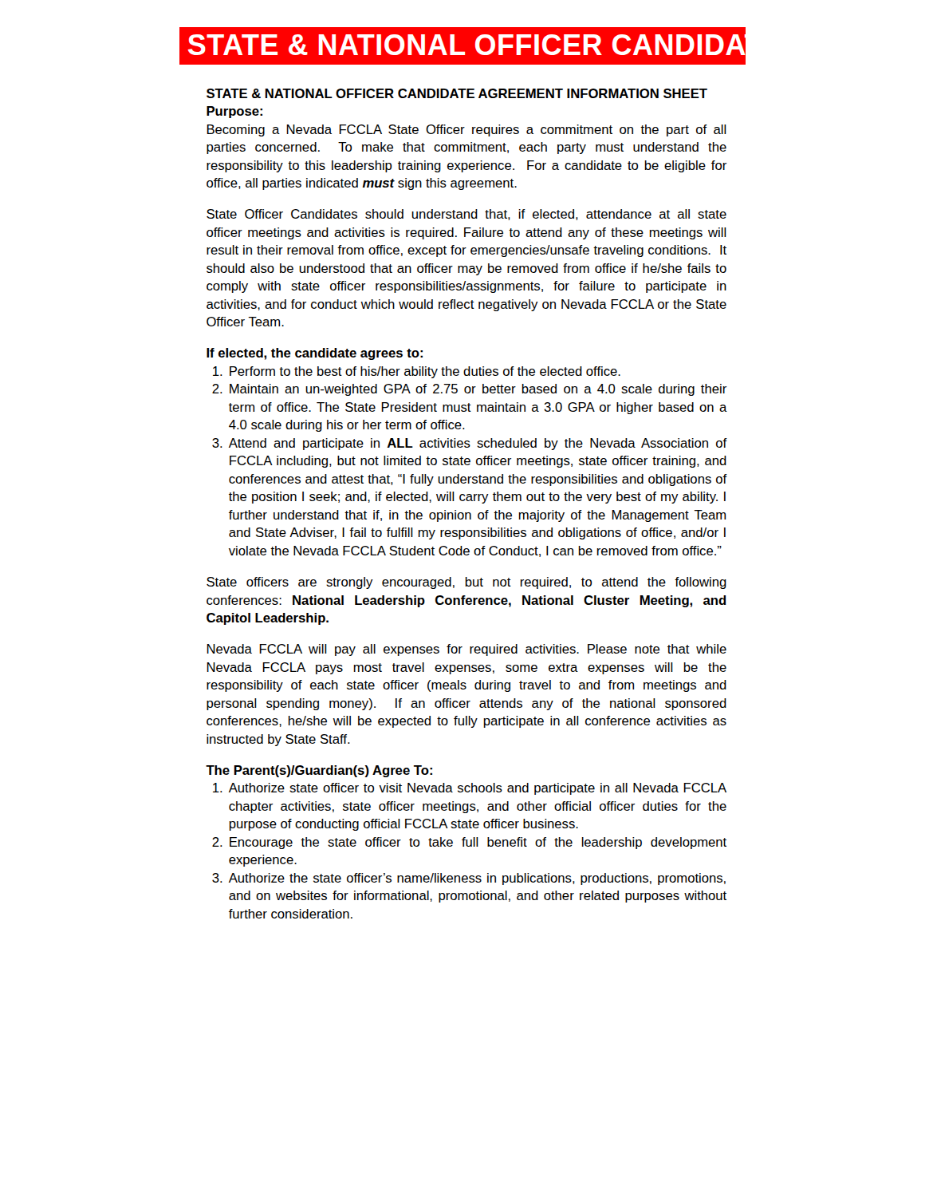STATE & NATIONAL OFFICER CANDIDATE AGREEMENT
STATE & NATIONAL OFFICER CANDIDATE AGREEMENT INFORMATION SHEET
Purpose:
Becoming a Nevada FCCLA State Officer requires a commitment on the part of all parties concerned. To make that commitment, each party must understand the responsibility to this leadership training experience. For a candidate to be eligible for office, all parties indicated must sign this agreement.
State Officer Candidates should understand that, if elected, attendance at all state officer meetings and activities is required. Failure to attend any of these meetings will result in their removal from office, except for emergencies/unsafe traveling conditions. It should also be understood that an officer may be removed from office if he/she fails to comply with state officer responsibilities/assignments, for failure to participate in activities, and for conduct which would reflect negatively on Nevada FCCLA or the State Officer Team.
If elected, the candidate agrees to:
Perform to the best of his/her ability the duties of the elected office.
Maintain an un-weighted GPA of 2.75 or better based on a 4.0 scale during their term of office. The State President must maintain a 3.0 GPA or higher based on a 4.0 scale during his or her term of office.
Attend and participate in ALL activities scheduled by the Nevada Association of FCCLA including, but not limited to state officer meetings, state officer training, and conferences and attest that, “I fully understand the responsibilities and obligations of the position I seek; and, if elected, will carry them out to the very best of my ability. I further understand that if, in the opinion of the majority of the Management Team and State Adviser, I fail to fulfill my responsibilities and obligations of office, and/or I violate the Nevada FCCLA Student Code of Conduct, I can be removed from office.”
State officers are strongly encouraged, but not required, to attend the following conferences: National Leadership Conference, National Cluster Meeting, and Capitol Leadership.
Nevada FCCLA will pay all expenses for required activities. Please note that while Nevada FCCLA pays most travel expenses, some extra expenses will be the responsibility of each state officer (meals during travel to and from meetings and personal spending money). If an officer attends any of the national sponsored conferences, he/she will be expected to fully participate in all conference activities as instructed by State Staff.
The Parent(s)/Guardian(s) Agree To:
Authorize state officer to visit Nevada schools and participate in all Nevada FCCLA chapter activities, state officer meetings, and other official officer duties for the purpose of conducting official FCCLA state officer business.
Encourage the state officer to take full benefit of the leadership development experience.
Authorize the state officer’s name/likeness in publications, productions, promotions, and on websites for informational, promotional, and other related purposes without further consideration.